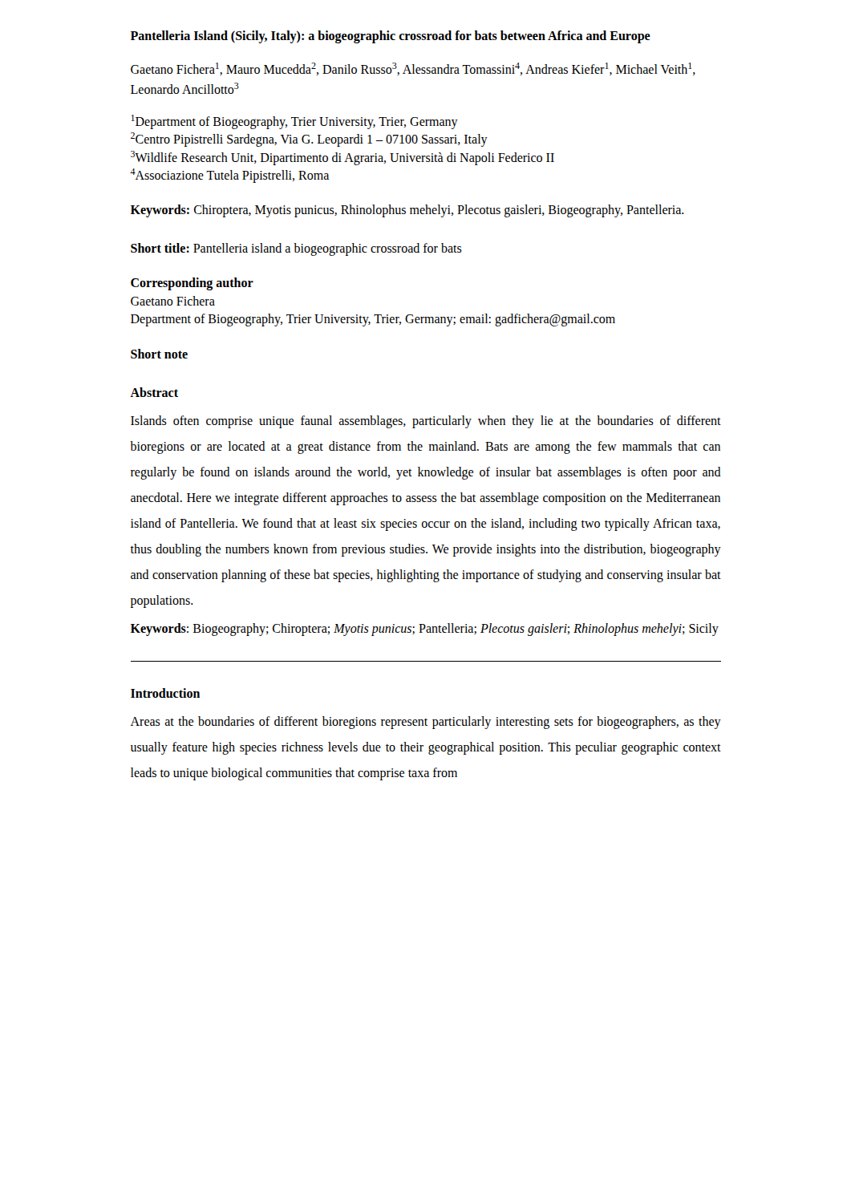Pantelleria Island (Sicily, Italy): a biogeographic crossroad for bats between Africa and Europe
Gaetano Fichera1, Mauro Mucedda2, Danilo Russo3, Alessandra Tomassini4, Andreas Kiefer1, Michael Veith1, Leonardo Ancillotto3
1Department of Biogeography, Trier University, Trier, Germany
2Centro Pipistrelli Sardegna, Via G. Leopardi 1 – 07100 Sassari, Italy
3Wildlife Research Unit, Dipartimento di Agraria, Università di Napoli Federico II
4Associazione Tutela Pipistrelli, Roma
Keywords: Chiroptera, Myotis punicus, Rhinolophus mehelyi, Plecotus gaisleri, Biogeography, Pantelleria.
Short title: Pantelleria island a biogeographic crossroad for bats
Corresponding author
Gaetano Fichera
Department of Biogeography, Trier University, Trier, Germany; email: gadfichera@gmail.com
Short note
Abstract
Islands often comprise unique faunal assemblages, particularly when they lie at the boundaries of different bioregions or are located at a great distance from the mainland. Bats are among the few mammals that can regularly be found on islands around the world, yet knowledge of insular bat assemblages is often poor and anecdotal. Here we integrate different approaches to assess the bat assemblage composition on the Mediterranean island of Pantelleria. We found that at least six species occur on the island, including two typically African taxa, thus doubling the numbers known from previous studies. We provide insights into the distribution, biogeography and conservation planning of these bat species, highlighting the importance of studying and conserving insular bat populations.
Keywords: Biogeography; Chiroptera; Myotis punicus; Pantelleria; Plecotus gaisleri; Rhinolophus mehelyi; Sicily
Introduction
Areas at the boundaries of different bioregions represent particularly interesting sets for biogeographers, as they usually feature high species richness levels due to their geographical position. This peculiar geographic context leads to unique biological communities that comprise taxa from